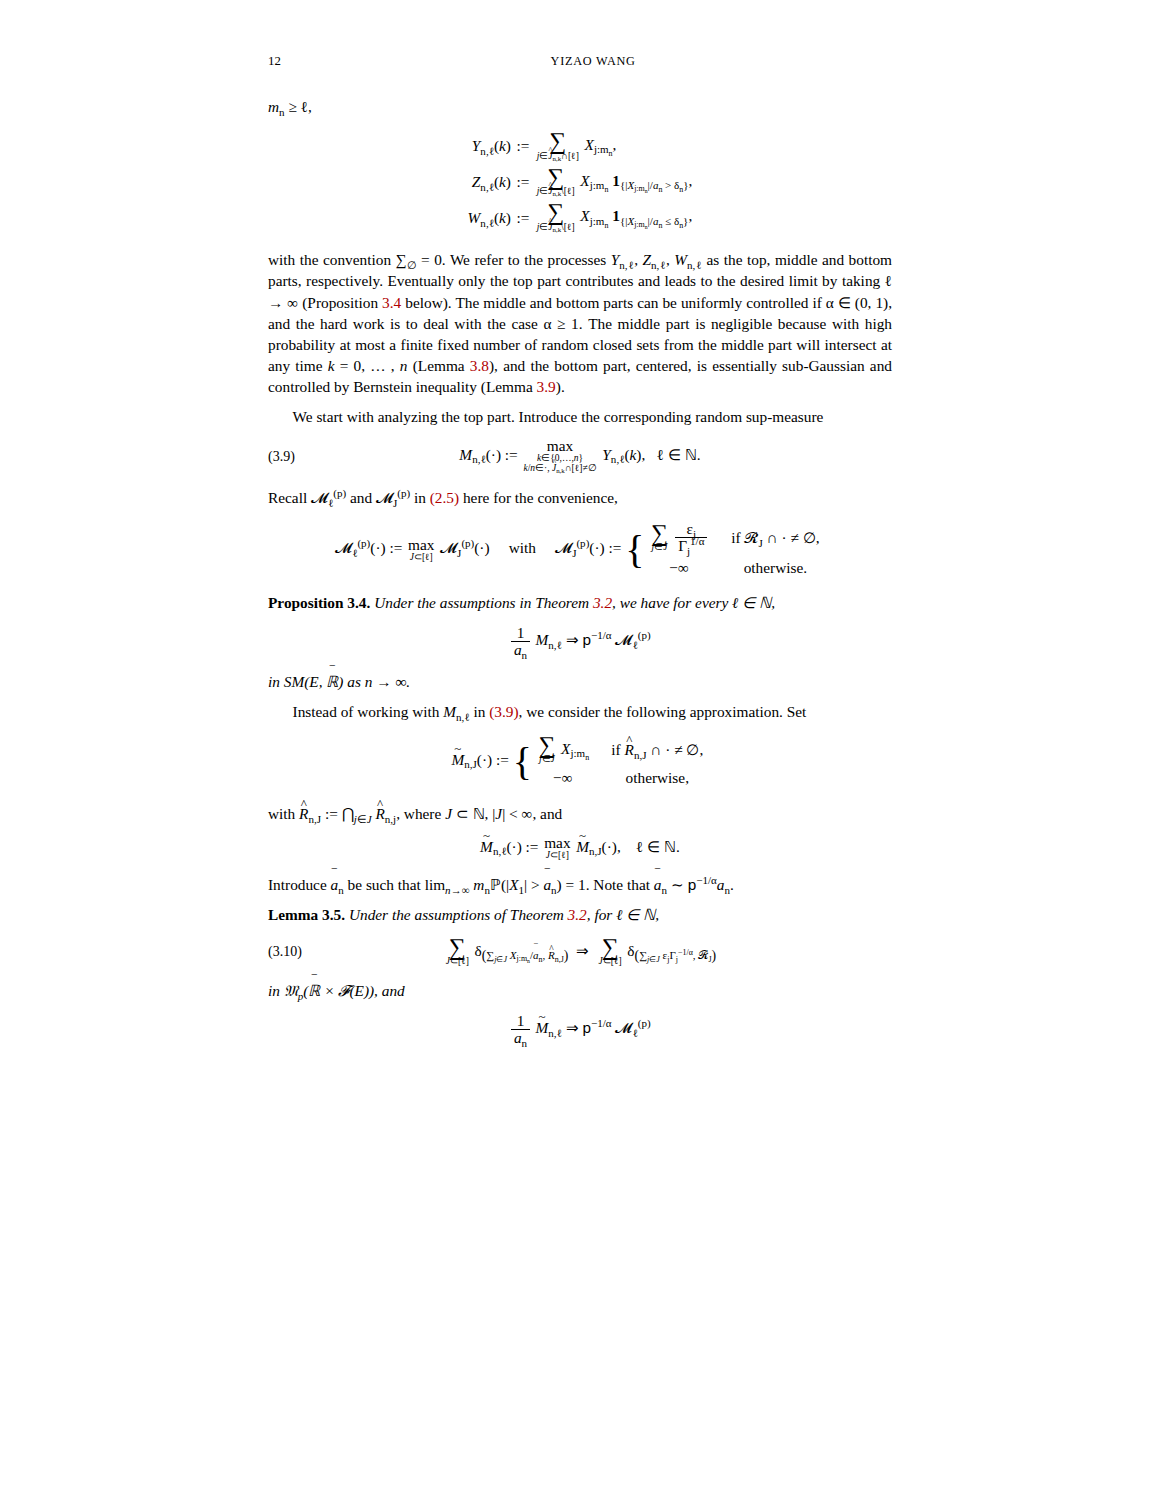12 Yizao Wang
mn ≥ ℓ,
Yn,ℓ(k) := ∑ j∈^Jn,k∩[ℓ] Xj:mn,
Zn,ℓ(k) := ∑ j∈^Jn,k\[ℓ] Xj:mn 1{|Xj:mn|/an > δn},
Wn,ℓ(k) := ∑ j∈^Jn,k\[ℓ] Xj:mn 1{|Xj:mn|/an ≤ δn},
with the convention ∑∅ = 0. We refer to the processes Yn,ℓ, Zn,ℓ, Wn,ℓ as the top, middle and bottom parts, respectively. Eventually only the top part contributes and leads to the desired limit by taking ℓ → ∞ (Proposition 3.4 below). The middle and bottom parts can be uniformly controlled if α ∈ (0, 1), and the hard work is to deal with the case α ≥ 1. The middle part is negligible because with high probability at most a finite fixed number of random closed sets from the middle part will intersect at any time k = 0, … , n (Lemma 3.8), and the bottom part, centered, is essentially sub-Gaussian and controlled by Bernstein inequality (Lemma 3.9).
We start with analyzing the top part. Introduce the corresponding random sup-measure
(3.9) Mn,ℓ(·) := max k∈{0,…,n} k/n∈·, ^Jn,k∩[ℓ]≠∅ Yn,ℓ(k), ℓ ∈ ℕ.
Recall 𝓜ℓ(p) and 𝓜J(p) in (2.5) here for the convenience,
𝓜ℓ(p)(·) := max J⊂[ℓ] 𝓜J(p)(·) with 𝓜J(p)(·) := {
| ∑ j ∈ J ε j Γ j 1/α | if 𝓡 J ∩ · ≠ ∅, |
| −∞ | otherwise. |
Proposition 3.4. Under the assumptions in Theorem 3.2, we have for every ℓ ∈ ℕ,
1 an Mn,ℓ ⇒ p−1/α 𝓜ℓ(p)
in SM(E, ‾ℝ) as n → ∞.
Instead of working with Mn,ℓ in (3.9), we consider the following approximation. Set
~Mn,J(·) := {
| ∑ j ∈ J X j:m n | if ^ R n,J ∩ · ≠ ∅, |
| −∞ | otherwise, |
with ^Rn,J := ⋂j∈J ^Rn,j, where J ⊂ ℕ, |J| < ∞, and
~Mn,ℓ(·) := max J⊂[ℓ] ~Mn,J(·), ℓ ∈ ℕ.
Introduce ‾an be such that limn→∞ mnℙ(|X1| > ‾an) = 1. Note that ‾an ∼ p−1/αan.
Lemma 3.5. Under the assumptions of Theorem 3.2, for ℓ ∈ ℕ,
(3.10) ∑ J⊂[ℓ] δ(∑j∈J Xj:mn/‾an, ^Rn,J) ⇒ ∑ J⊂[ℓ] δ(∑j∈J εjΓj−1/α, 𝓡J)
in 𝔐p(‾ℝ × 𝓕(E)), and
1 an ~Mn,ℓ ⇒ p−1/α 𝓜ℓ(p)